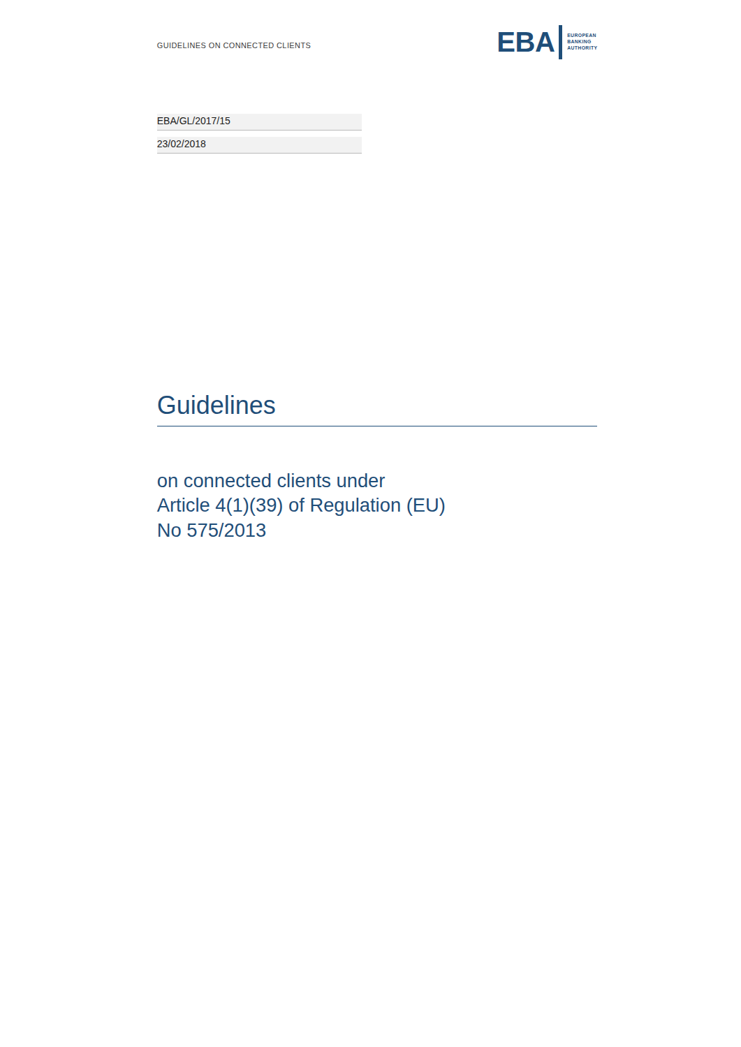Guidelines on connected clients
EBA European
Banking
Authority
EBA/GL/2017/15
23/02/2018
Guidelines
on connected clients under
Article 4(1)(39) of Regulation (EU)
No 575/2013